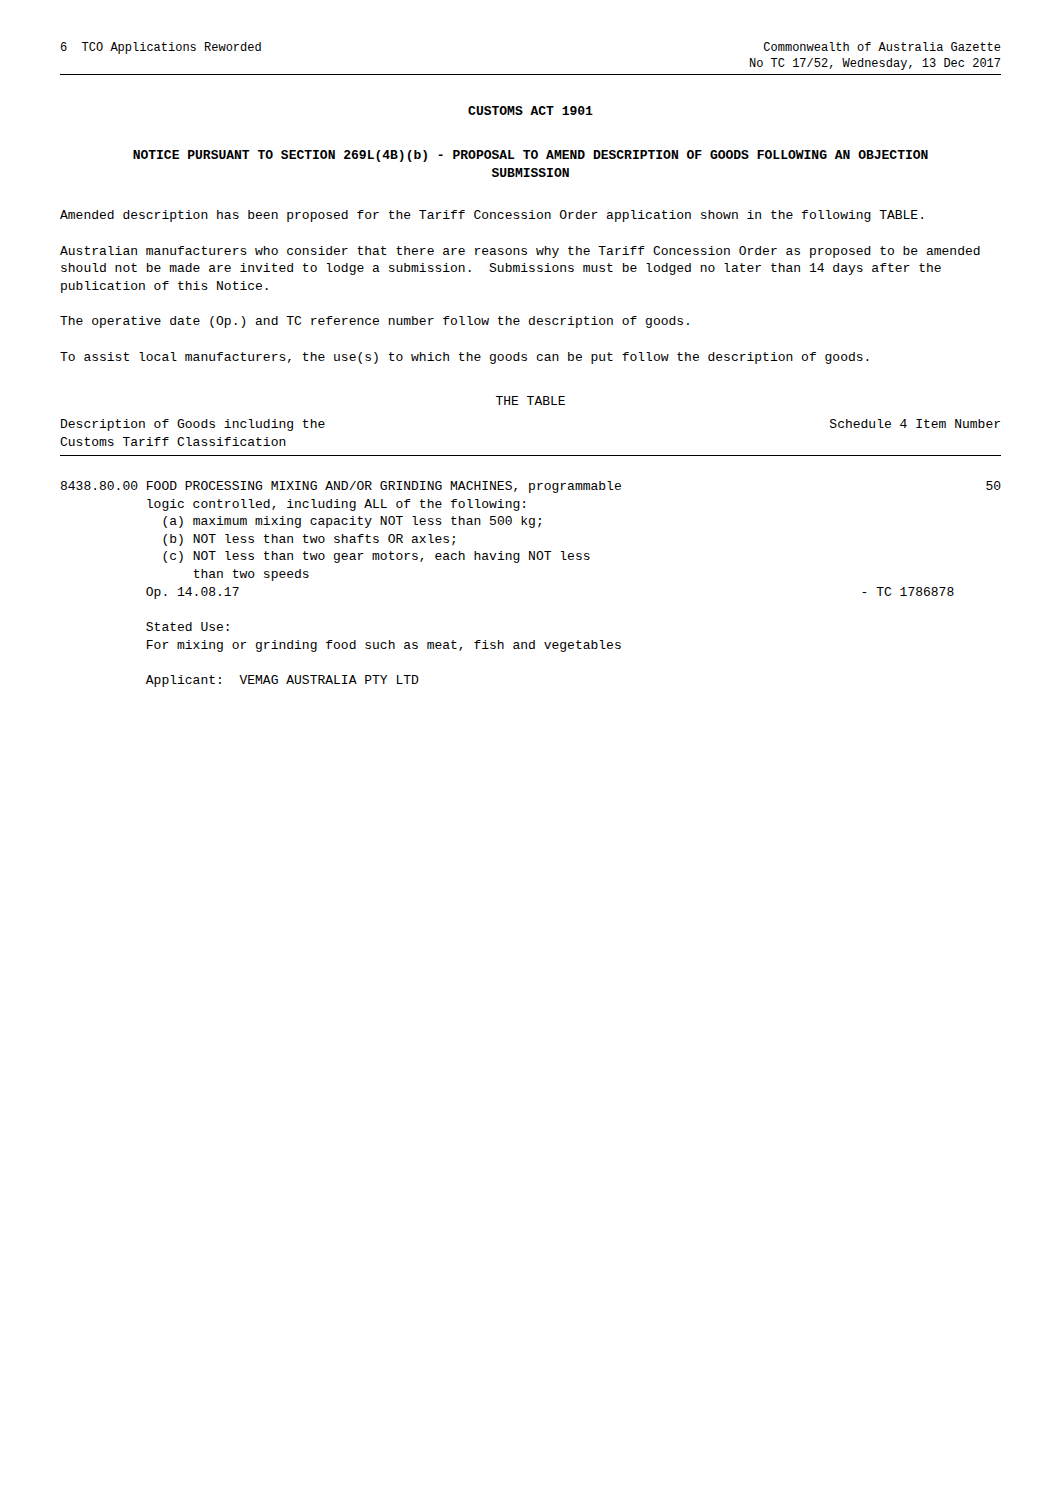6 TCO Applications Reworded
Commonwealth of Australia Gazette
No TC 17/52, Wednesday, 13 Dec 2017
CUSTOMS ACT 1901
NOTICE PURSUANT TO SECTION 269L(4B)(b) - PROPOSAL TO AMEND DESCRIPTION OF GOODS FOLLOWING AN OBJECTION
SUBMISSION
Amended description has been proposed for the Tariff Concession Order application shown in the following TABLE.
Australian manufacturers who consider that there are reasons why the Tariff Concession Order as proposed to be amended should not be made are invited to lodge a submission. Submissions must be lodged no later than 14 days after the publication of this Notice.
The operative date (Op.) and TC reference number follow the description of goods.
To assist local manufacturers, the use(s) to which the goods can be put follow the description of goods.
THE TABLE
Description of Goods including the
Customs Tariff Classification
Schedule 4 Item Number
| 8438.80.00 | FOOD PROCESSING MIXING AND/OR GRINDING MACHINES, programmable logic controlled, including ALL of the following: (a) maximum mixing capacity NOT less than 500 kg; (b) NOT less than two shafts OR axles; (c) NOT less than two gear motors, each having NOT less than two speeds | 50 |
| | Op. 14.08.17 - TC 1786878 | |
| | Stated Use: For mixing or grinding food such as meat, fish and vegetables | |
| | Applicant: VEMAG AUSTRALIA PTY LTD | |